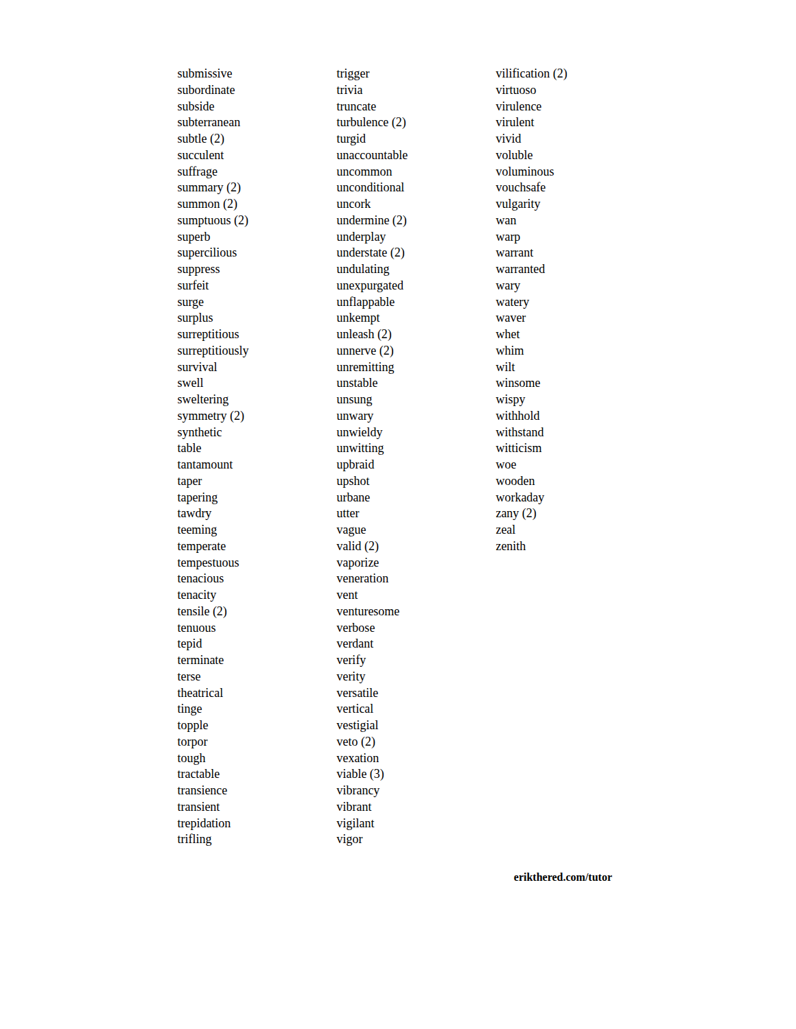submissive
subordinate
subside
subterranean
subtle (2)
succulent
suffrage
summary (2)
summon (2)
sumptuous (2)
superb
supercilious
suppress
surfeit
surge
surplus
surreptitious
surreptitiously
survival
swell
sweltering
symmetry (2)
synthetic
table
tantamount
taper
tapering
tawdry
teeming
temperate
tempestuous
tenacious
tenacity
tensile (2)
tenuous
tepid
terminate
terse
theatrical
tinge
topple
torpor
tough
tractable
transience
transient
trepidation
trifling
trigger
trivia
truncate
turbulence (2)
turgid
unaccountable
uncommon
unconditional
uncork
undermine (2)
underplay
understate (2)
undulating
unexpurgated
unflappable
unkempt
unleash (2)
unnerve (2)
unremitting
unstable
unsung
unwary
unwieldy
unwitting
upbraid
upshot
urbane
utter
vague
valid (2)
vaporize
veneration
vent
venturesome
verbose
verdant
verify
verity
versatile
vertical
vestigial
veto (2)
vexation
viable (3)
vibrancy
vibrant
vigilant
vigor
vilification (2)
virtuoso
virulence
virulent
vivid
voluble
voluminous
vouchsafe
vulgarity
wan
warp
warrant
warranted
wary
watery
waver
whet
whim
wilt
winsome
wispy
withhold
withstand
witticism
woe
wooden
workaday
zany (2)
zeal
zenith
erikthered.com/tutor